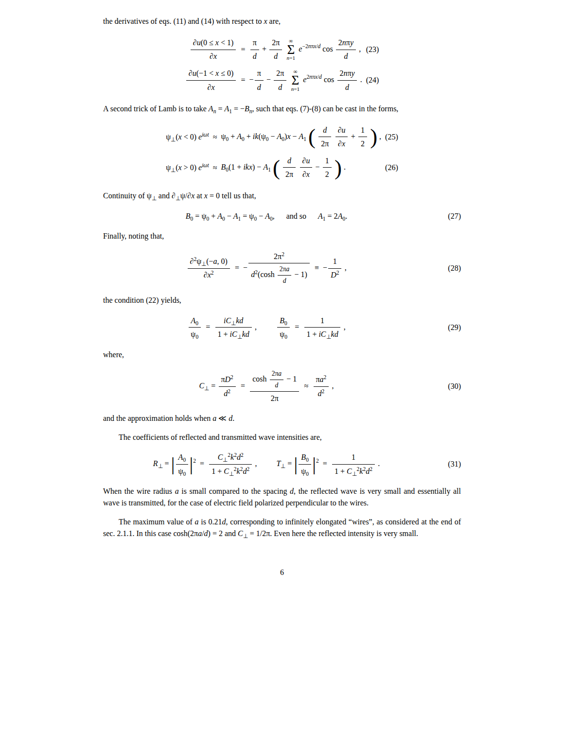the derivatives of eqs. (11) and (14) with respect to x are,
| ∂ u (0 ≤ x < 1) ∂ x | = | π d + 2π d ∞ Σ n =1 e −2 n π x / d cos 2 n π y d , | (23) |
| ∂ u (−1 < x ≤ 0) ∂ x | = | − π d − 2π d ∞ Σ n =1 e 2 n π x / d cos 2 n π y d . | (24) |
A second trick of Lamb is to take An = A1 = −Bn, such that eqs. (7)-(8) can be cast in the forms,
| ψ ⊥ ( x < 0) e iωt | ≈ | ψ 0 + A 0 + ik (ψ 0 − A 0 ) x − A 1 ( d 2π ∂ u ∂ x + 1 2 ) , | (25) |
| ψ ⊥ ( x > 0) e iωt | ≈ | B 0 (1 + ikx ) − A 1 ( d 2π ∂ u ∂ x − 1 2 ) . | (26) |
Continuity of ψ⊥ and ∂⊥ψ/∂x at x = 0 tell us that,
B0 = ψ0 + A0 − A1 = ψ0 − A0, and so A1 = 2A0.
(27)
Finally, noting that,
∂2ψ⊥(−a, 0)∂x2 = −2π2 d2(cosh 2πa d − 1) ≡ −1 D2 ,
(28)
the condition (22) yields,
A0 ψ0 = iC⊥kd 1 + iC⊥kd , B0 ψ0 = 11 + iC⊥kd ,
(29)
where,
C⊥ = πD2 d2 = cosh 2πa d − 12π ≈ πa2 d2 ,
(30)
and the approximation holds when a ≪ d.
The coefficients of reflected and transmitted wave intensities are,
R⊥ = |A0 ψ0|2 = C⊥2k2d21 + C⊥2k2d2 , T⊥ = |B0 ψ0|2 = 11 + C⊥2k2d2 .
(31)
When the wire radius a is small compared to the spacing d, the reflected wave is very small and essentially all wave is transmitted, for the case of electric field polarized perpendicular to the wires.
The maximum value of a is 0.21d, corresponding to infinitely elongated “wires”, as considered at the end of sec. 2.1.1. In this case cosh(2πa/d) = 2 and C⊥ = 1/2π. Even here the reflected intensity is very small.
6